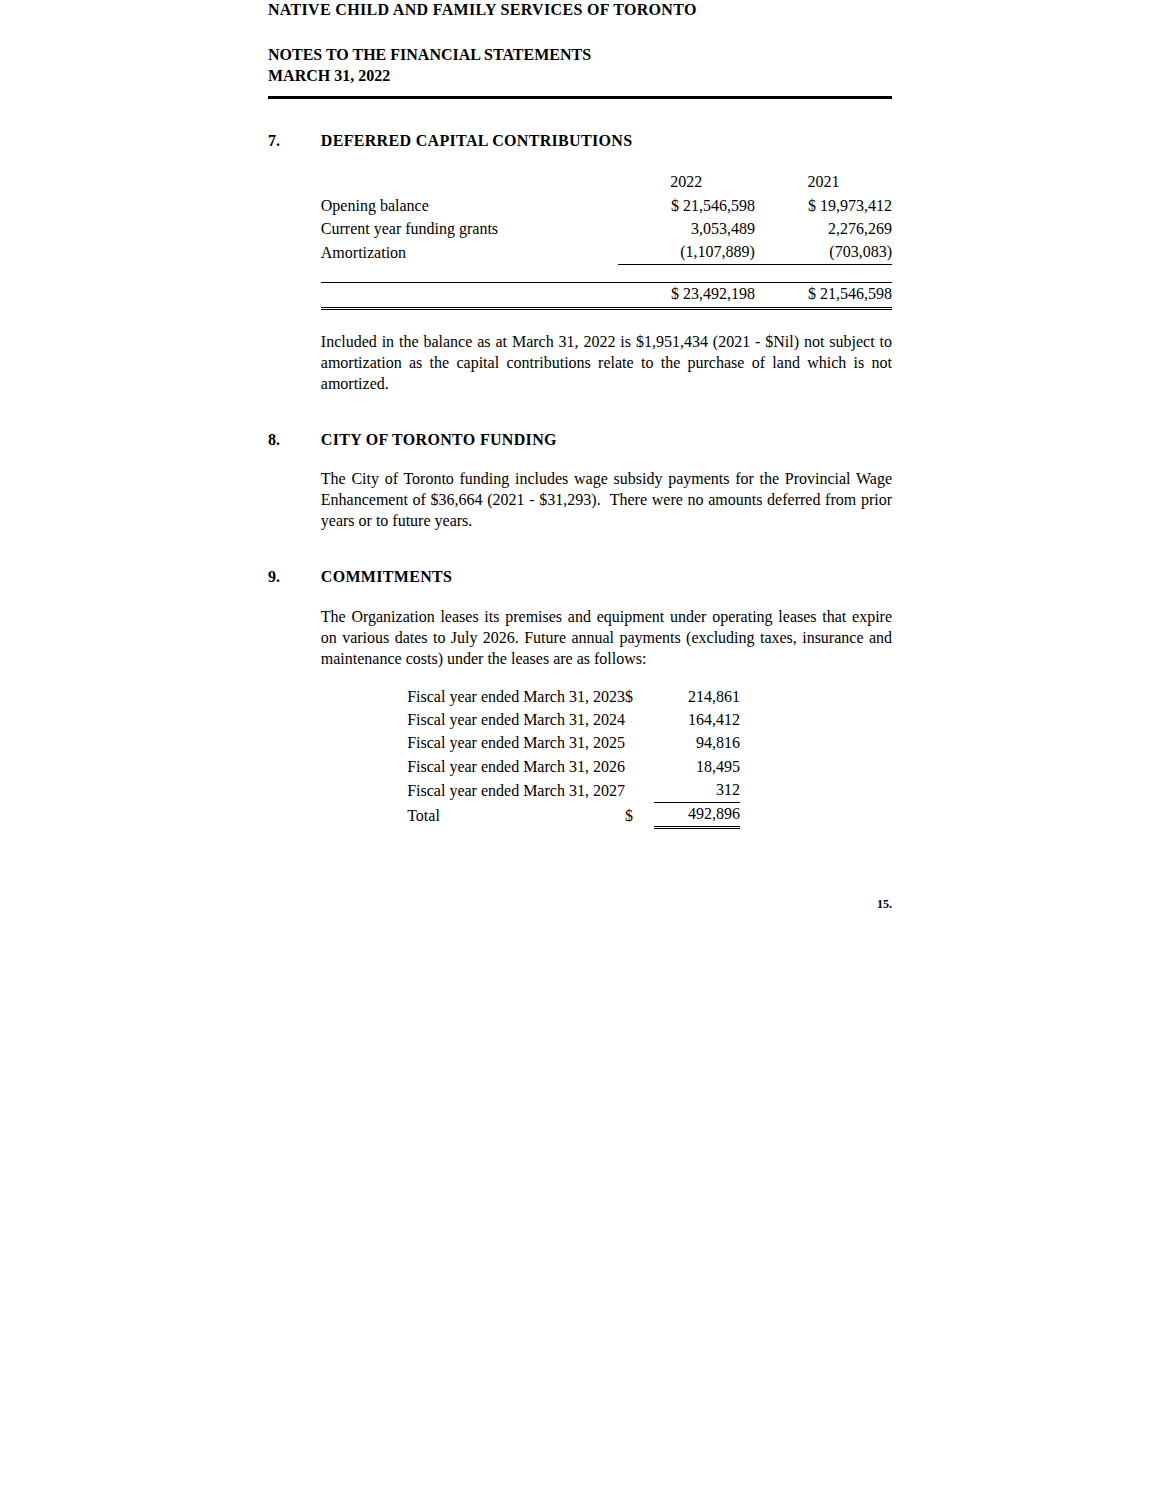NATIVE CHILD AND FAMILY SERVICES OF TORONTO
NOTES TO THE FINANCIAL STATEMENTS
MARCH 31, 2022
7. DEFERRED CAPITAL CONTRIBUTIONS
| | 2022 | 2021 |
| Opening balance | $ 21,546,598 | $ 19,973,412 |
| Current year funding grants | 3,053,489 | 2,276,269 |
| Amortization | (1,107,889) | (703,083) |
| | $ 23,492,198 | $ 21,546,598 |
Included in the balance as at March 31, 2022 is $1,951,434 (2021 - $Nil) not subject to amortization as the capital contributions relate to the purchase of land which is not amortized.
8. CITY OF TORONTO FUNDING
The City of Toronto funding includes wage subsidy payments for the Provincial Wage Enhancement of $36,664 (2021 - $31,293). There were no amounts deferred from prior years or to future years.
9. COMMITMENTS
The Organization leases its premises and equipment under operating leases that expire on various dates to July 2026. Future annual payments (excluding taxes, insurance and maintenance costs) under the leases are as follows:
| Fiscal year ended March 31, 2023 | $ | 214,861 |
| Fiscal year ended March 31, 2024 | | 164,412 |
| Fiscal year ended March 31, 2025 | | 94,816 |
| Fiscal year ended March 31, 2026 | | 18,495 |
| Fiscal year ended March 31, 2027 | | 312 |
| Total | $ | 492,896 |
15.